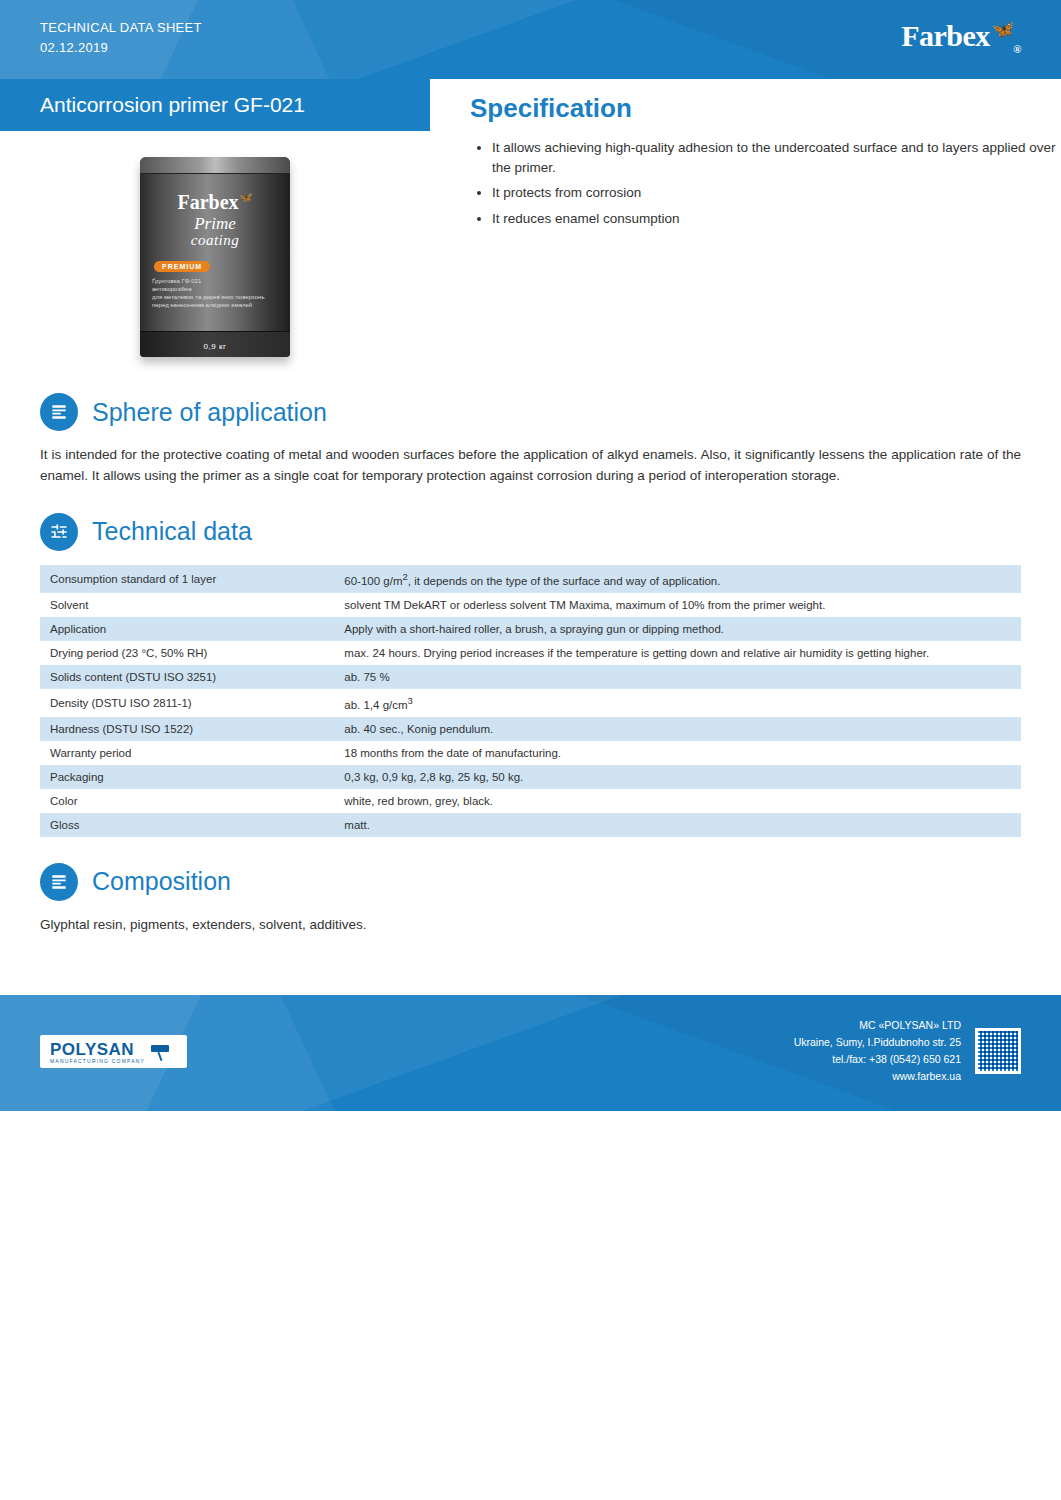TECHNICAL DATA SHEET
02.12.2019
Farbex🦋®
Anticorrosion primer GF-021
Farbex🦋
Primecoating
PREMIUM
Ґрунтовка ГФ-021
антикорозійна
для металевих та деревʼяних поверхонь
перед нанесенням алкідних емалей
0,9 кг
Specification
It allows achieving high-quality adhesion to the undercoated surface and to layers applied over the primer.
It protects from corrosion
It reduces enamel consumption
Sphere of application
It is intended for the protective coating of metal and wooden surfaces before the application of alkyd enamels. Also, it significantly lessens the application rate of the enamel. It allows using the primer as a single coat for temporary protection against corrosion during a period of interoperation storage.
Technical data
| Consumption standard of 1 layer | 60-100 g/m 2 , it depends on the type of the surface and way of application. |
| Solvent | solvent TM DekART or oderless solvent TM Maxima, maximum of 10% from the primer weight. |
| Application | Apply with a short-haired roller, a brush, a spraying gun or dipping method. |
| Drying period (23 °C, 50% RH) | max. 24 hours. Drying period increases if the temperature is getting down and relative air humidity is getting higher. |
| Solids content (DSTU ISO 3251) | ab. 75 % |
| Density (DSTU ISO 2811-1) | ab. 1,4 g/cm 3 |
| Hardness (DSTU ISO 1522) | ab. 40 sec., Konig pendulum. |
| Warranty period | 18 months from the date of manufacturing. |
| Packaging | 0,3 kg, 0,9 kg, 2,8 kg, 25 kg, 50 kg. |
| Color | white, red brown, grey, black. |
| Gloss | matt. |
Composition
Glyphtal resin, pigments, extenders, solvent, additives.
POLYSAN MANUFACTURING COMPANY
MC «POLYSAN» LTD
Ukraine, Sumy, I.Piddubnoho str. 25
tel./fax: +38 (0542) 650 621
www.farbex.ua